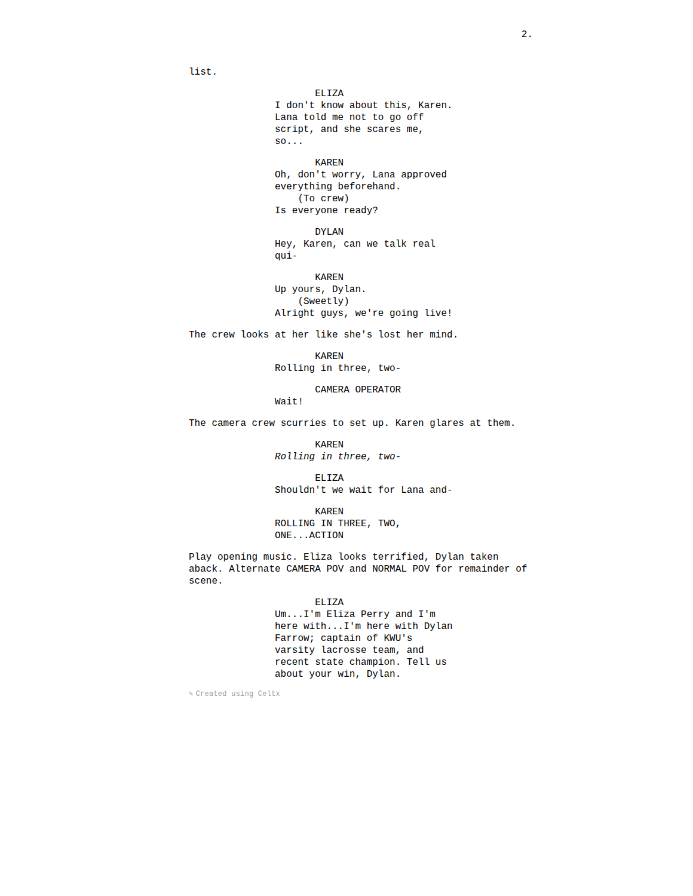2.
list.
ELIZA
I don't know about this, Karen. Lana told me not to go off script, and she scares me, so...
KAREN
Oh, don't worry, Lana approved everything beforehand.
(To crew)
Is everyone ready?
DYLAN
Hey, Karen, can we talk real qui-
KAREN
Up yours, Dylan.
(Sweetly)
Alright guys, we're going live!
The crew looks at her like she's lost her mind.
KAREN
Rolling in three, two-
CAMERA OPERATOR
Wait!
The camera crew scurries to set up. Karen glares at them.
KAREN
Rolling in three, two-
ELIZA
Shouldn't we wait for Lana and-
KAREN
ROLLING IN THREE, TWO, ONE...ACTION
Play opening music. Eliza looks terrified, Dylan taken aback. Alternate CAMERA POV and NORMAL POV for remainder of scene.
ELIZA
Um...I'm Eliza Perry and I'm here with...I'm here with Dylan Farrow; captain of KWU's varsity lacrosse team, and recent state champion. Tell us about your win, Dylan.
✎Created using Celtx